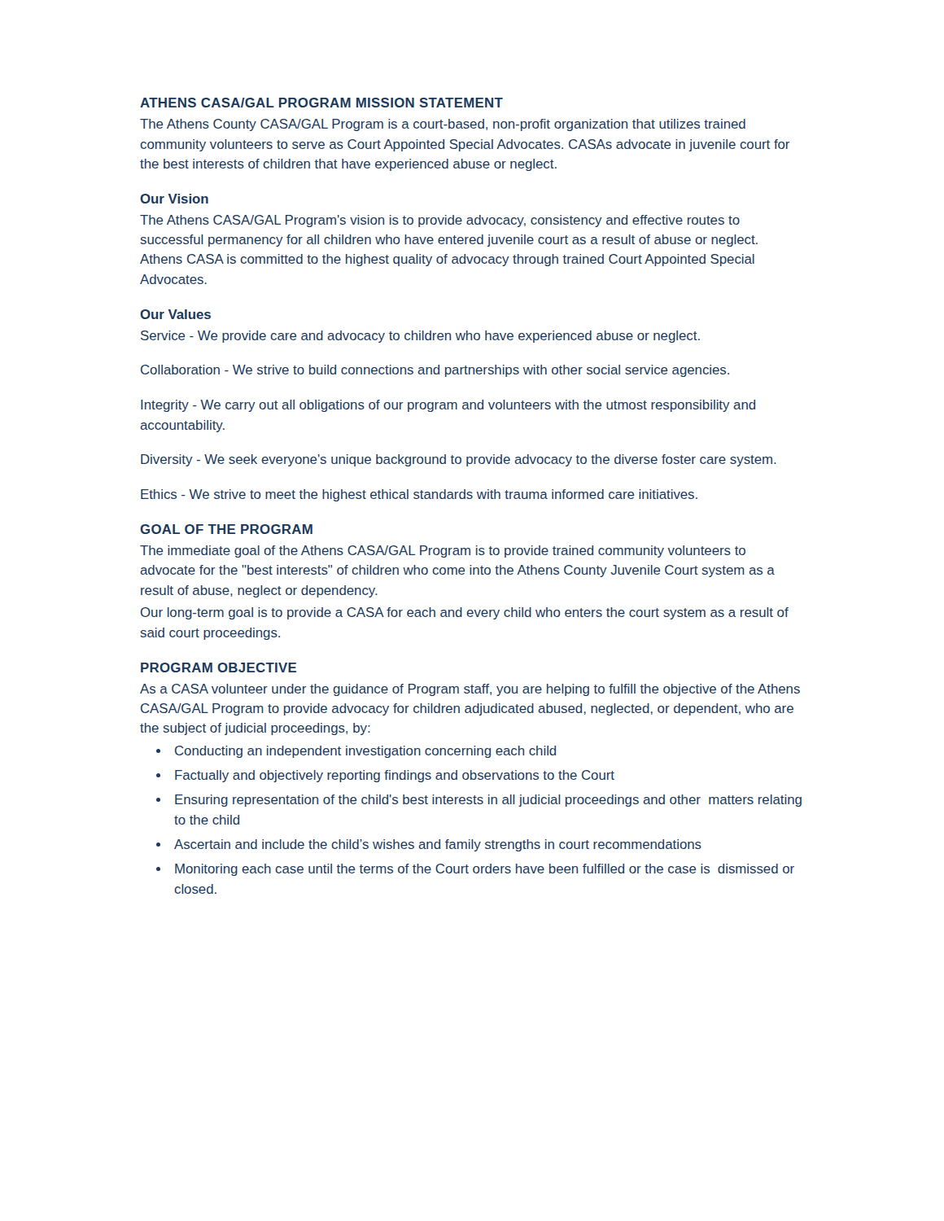Athens CASA/GAL Program Mission Statement
The Athens County CASA/GAL Program is a court-based, non-profit organization that utilizes trained community volunteers to serve as Court Appointed Special Advocates. CASAs advocate in juvenile court for the best interests of children that have experienced abuse or neglect.
Our Vision
The Athens CASA/GAL Program's vision is to provide advocacy, consistency and effective routes to successful permanency for all children who have entered juvenile court as a result of abuse or neglect. Athens CASA is committed to the highest quality of advocacy through trained Court Appointed Special Advocates.
Our Values
Service - We provide care and advocacy to children who have experienced abuse or neglect.
Collaboration - We strive to build connections and partnerships with other social service agencies.
Integrity - We carry out all obligations of our program and volunteers with the utmost responsibility and accountability.
Diversity - We seek everyone's unique background to provide advocacy to the diverse foster care system.
Ethics - We strive to meet the highest ethical standards with trauma informed care initiatives.
Goal of the Program
The immediate goal of the Athens CASA/GAL Program is to provide trained community volunteers to advocate for the "best interests" of children who come into the Athens County Juvenile Court system as a result of abuse, neglect or dependency.
Our long-term goal is to provide a CASA for each and every child who enters the court system as a result of said court proceedings.
Program Objective
As a CASA volunteer under the guidance of Program staff, you are helping to fulfill the objective of the Athens CASA/GAL Program to provide advocacy for children adjudicated abused, neglected, or dependent, who are the subject of judicial proceedings, by:
Conducting an independent investigation concerning each child
Factually and objectively reporting findings and observations to the Court
Ensuring representation of the child's best interests in all judicial proceedings and other matters relating to the child
Ascertain and include the child’s wishes and family strengths in court recommendations
Monitoring each case until the terms of the Court orders have been fulfilled or the case is dismissed or closed.